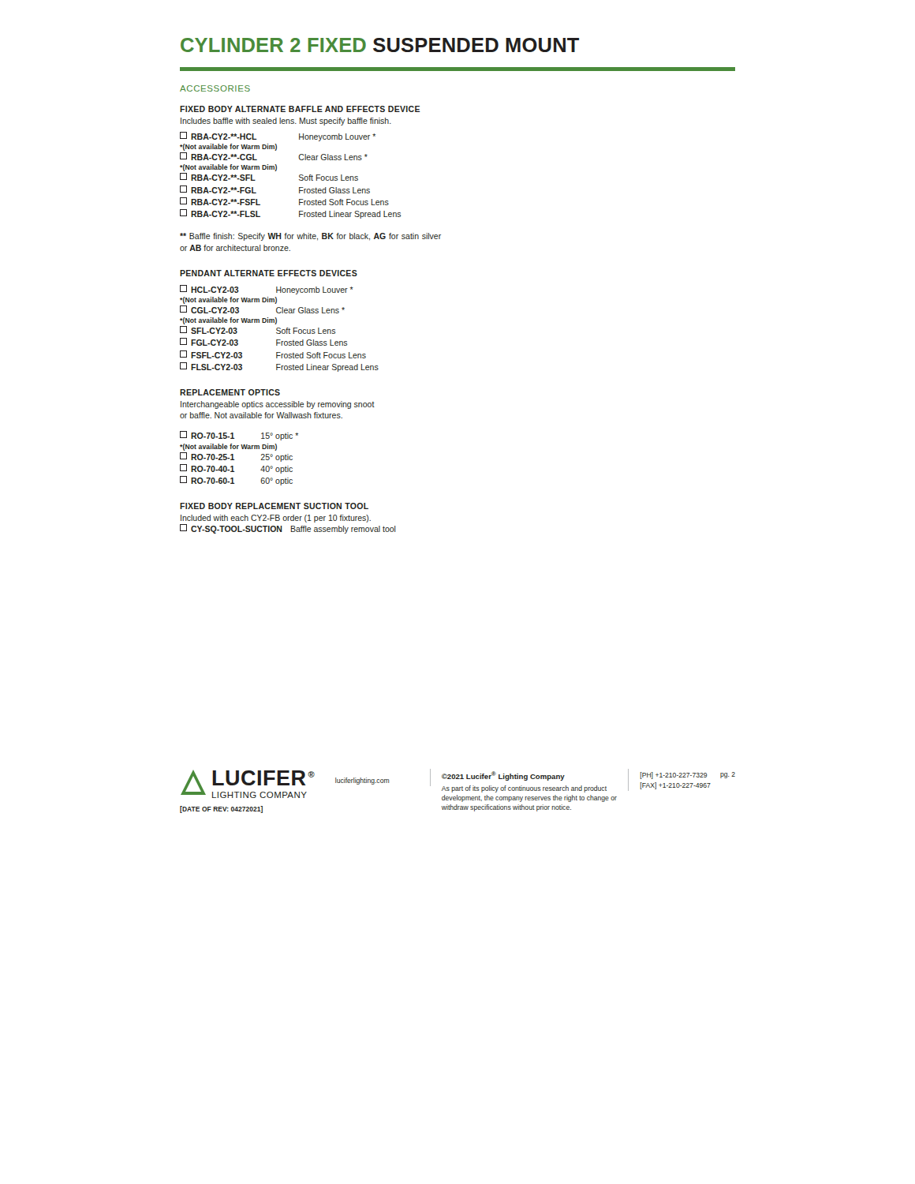Cylinder 2 Fixed Suspended Mount
Accessories
Fixed Body Alternate Baffle and Effects Device
Includes baffle with sealed lens. Must specify baffle finish.
RBA-CY2-**-HCL Honeycomb Louver *
*(Not available for Warm Dim)
RBA-CY2-**-CGL Clear Glass Lens *
*(Not available for Warm Dim)
RBA-CY2-**-SFL Soft Focus Lens
RBA-CY2-**-FGL Frosted Glass Lens
RBA-CY2-**-FSFL Frosted Soft Focus Lens
RBA-CY2-**-FLSL Frosted Linear Spread Lens
** Baffle finish: Specify WH for white, BK for black, AG for satin silver or AB for architectural bronze.
Pendant Alternate Effects Devices
HCL-CY2-03 Honeycomb Louver *
*(Not available for Warm Dim)
CGL-CY2-03 Clear Glass Lens *
*(Not available for Warm Dim)
SFL-CY2-03 Soft Focus Lens
FGL-CY2-03 Frosted Glass Lens
FSFL-CY2-03 Frosted Soft Focus Lens
FLSL-CY2-03 Frosted Linear Spread Lens
Replacement Optics
Interchangeable optics accessible by removing snoot
or baffle. Not available for Wallwash fixtures.
RO-70-15-115° optic *
*(Not available for Warm Dim)
RO-70-25-125° optic
RO-70-40-140° optic
RO-70-60-160° optic
Fixed Body Replacement Suction Tool
Included with each CY2-FB order (1 per 10 fixtures).
CY-SQ-TOOL-SUCTION Baffle assembly removal tool
LUCIFER®
LIGHTING COMPANY
[DATE OF REV: 04272021]
luciferlighting.com
©2021 Lucifer® Lighting Company
As part of its policy of continuous research and product development, the company reserves the right to change or withdraw specifications without prior notice.
[PH] +1-210-227-7329
[FAX] +1-210-227-4967
pg. 2